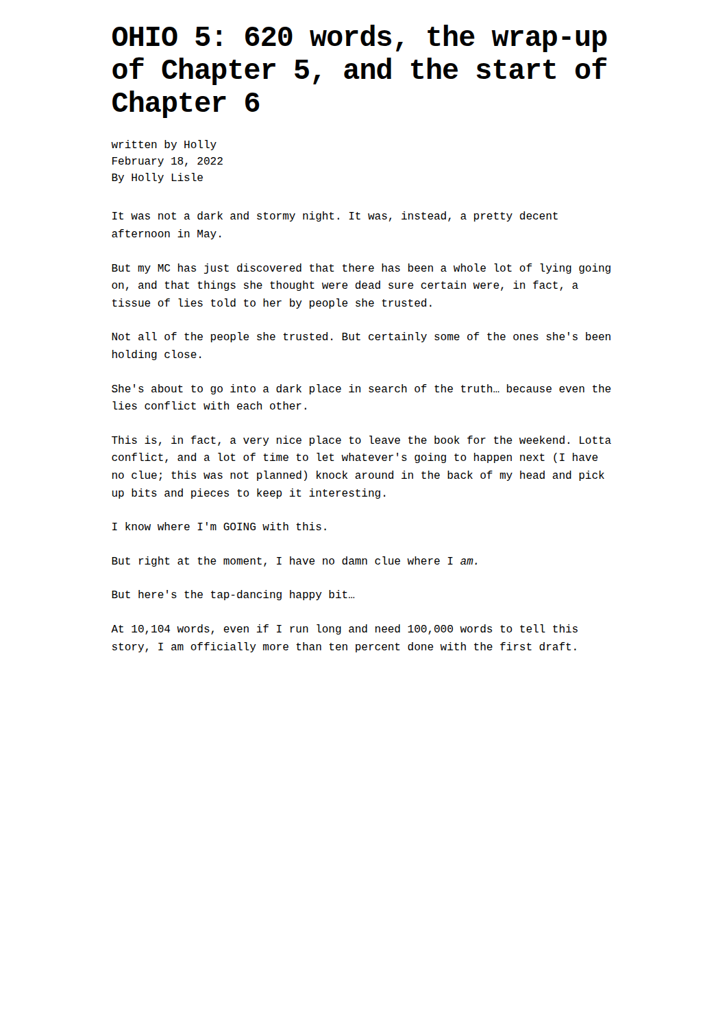OHIO 5: 620 words, the wrap-up of Chapter 5, and the start of Chapter 6
written by Holly February 18, 2022 By Holly Lisle
It was not a dark and stormy night. It was, instead, a pretty decent afternoon in May.
But my MC has just discovered that there has been a whole lot of lying going on, and that things she thought were dead sure certain were, in fact, a tissue of lies told to her by people she trusted.
Not all of the people she trusted. But certainly some of the ones she's been holding close.
She's about to go into a dark place in search of the truth… because even the lies conflict with each other.
This is, in fact, a very nice place to leave the book for the weekend. Lotta conflict, and a lot of time to let whatever's going to happen next (I have no clue; this was not planned) knock around in the back of my head and pick up bits and pieces to keep it interesting.
I know where I'm GOING with this.
But right at the moment, I have no damn clue where I am.
But here's the tap-dancing happy bit…
At 10,104 words, even if I run long and need 100,000 words to tell this story, I am officially more than ten percent done with the first draft.